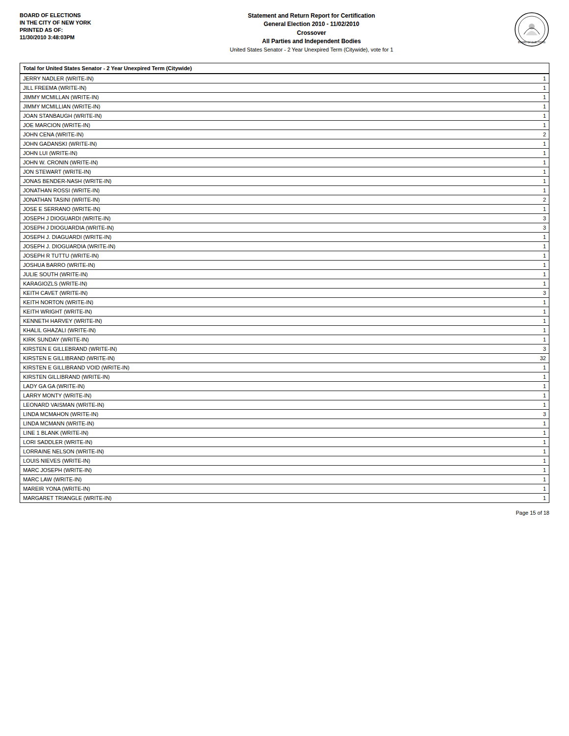BOARD OF ELECTIONS
IN THE CITY OF NEW YORK
PRINTED AS OF:
11/30/2010 3:48:03PM
Statement and Return Report for Certification
General Election 2010 - 11/02/2010
Crossover
All Parties and Independent Bodies
United States Senator - 2 Year Unexpired Term (Citywide), vote for 1
BOARD OF ELECTIONS
Total for United States Senator - 2 Year Unexpired Term (Citywide)
| JERRY NADLER (WRITE-IN) | 1 |
| JILL FREEMA (WRITE-IN) | 1 |
| JIMMY MCMILLAN (WRITE-IN) | 1 |
| JIMMY MCMILLIAN (WRITE-IN) | 1 |
| JOAN STANBAUGH (WRITE-IN) | 1 |
| JOE MARCION (WRITE-IN) | 1 |
| JOHN CENA (WRITE-IN) | 2 |
| JOHN GADANSKI (WRITE-IN) | 1 |
| JOHN LUI (WRITE-IN) | 1 |
| JOHN W. CRONIN (WRITE-IN) | 1 |
| JON STEWART (WRITE-IN) | 1 |
| JONAS BENDER-NASH (WRITE-IN) | 1 |
| JONATHAN ROSSI (WRITE-IN) | 1 |
| JONATHAN TASINI (WRITE-IN) | 2 |
| JOSE E SERRANO (WRITE-IN) | 1 |
| JOSEPH J DIOGUARDI (WRITE-IN) | 3 |
| JOSEPH J DIOGUARDIA (WRITE-IN) | 3 |
| JOSEPH J. DIAGUARDI (WRITE-IN) | 1 |
| JOSEPH J. DIOGUARDIA (WRITE-IN) | 1 |
| JOSEPH R TUTTU (WRITE-IN) | 1 |
| JOSHUA BARRO (WRITE-IN) | 1 |
| JULIE SOUTH (WRITE-IN) | 1 |
| KARAGIOZLS (WRITE-IN) | 1 |
| KEITH CAVET (WRITE-IN) | 3 |
| KEITH NORTON (WRITE-IN) | 1 |
| KEITH WRIGHT (WRITE-IN) | 1 |
| KENNETH HARVEY (WRITE-IN) | 1 |
| KHALIL GHAZALI (WRITE-IN) | 1 |
| KIRK SUNDAY (WRITE-IN) | 1 |
| KIRSTEN E GILLEBRAND (WRITE-IN) | 3 |
| KIRSTEN E GILLIBRAND (WRITE-IN) | 32 |
| KIRSTEN E GILLIBRAND VOID (WRITE-IN) | 1 |
| KIRSTEN GILLIBRAND (WRITE-IN) | 1 |
| LADY GA GA (WRITE-IN) | 1 |
| LARRY MONTY (WRITE-IN) | 1 |
| LEONARD VAISMAN (WRITE-IN) | 1 |
| LINDA MCMAHON (WRITE-IN) | 3 |
| LINDA MCMANN (WRITE-IN) | 1 |
| LINE 1 BLANK (WRITE-IN) | 1 |
| LORI SADDLER (WRITE-IN) | 1 |
| LORRAINE NELSON (WRITE-IN) | 1 |
| LOUIS NIEVES (WRITE-IN) | 1 |
| MARC JOSEPH (WRITE-IN) | 1 |
| MARC LAW (WRITE-IN) | 1 |
| MAREIR YONA (WRITE-IN) | 1 |
| MARGARET TRIANGLE (WRITE-IN) | 1 |
Page 15 of 18